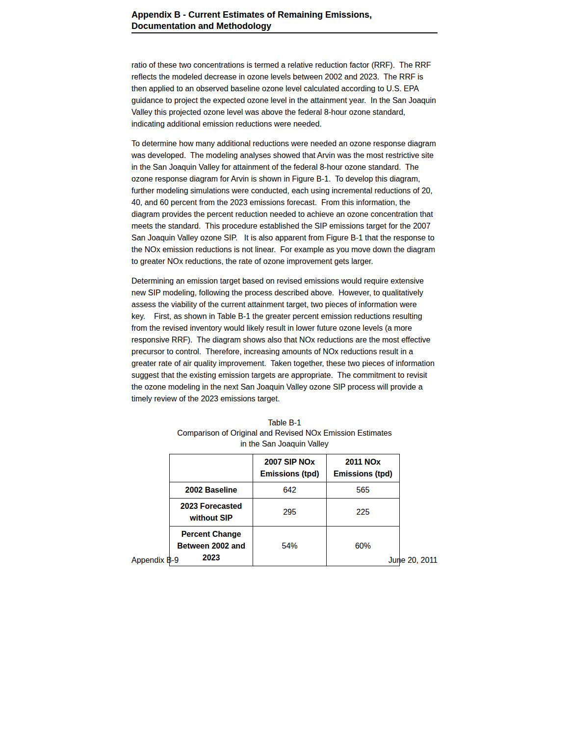Appendix B - Current Estimates of Remaining Emissions, Documentation and Methodology
ratio of these two concentrations is termed a relative reduction factor (RRF). The RRF reflects the modeled decrease in ozone levels between 2002 and 2023. The RRF is then applied to an observed baseline ozone level calculated according to U.S. EPA guidance to project the expected ozone level in the attainment year. In the San Joaquin Valley this projected ozone level was above the federal 8-hour ozone standard, indicating additional emission reductions were needed.
To determine how many additional reductions were needed an ozone response diagram was developed. The modeling analyses showed that Arvin was the most restrictive site in the San Joaquin Valley for attainment of the federal 8-hour ozone standard. The ozone response diagram for Arvin is shown in Figure B-1. To develop this diagram, further modeling simulations were conducted, each using incremental reductions of 20, 40, and 60 percent from the 2023 emissions forecast. From this information, the diagram provides the percent reduction needed to achieve an ozone concentration that meets the standard. This procedure established the SIP emissions target for the 2007 San Joaquin Valley ozone SIP. It is also apparent from Figure B-1 that the response to the NOx emission reductions is not linear. For example as you move down the diagram to greater NOx reductions, the rate of ozone improvement gets larger.
Determining an emission target based on revised emissions would require extensive new SIP modeling, following the process described above. However, to qualitatively assess the viability of the current attainment target, two pieces of information were key. First, as shown in Table B-1 the greater percent emission reductions resulting from the revised inventory would likely result in lower future ozone levels (a more responsive RRF). The diagram shows also that NOx reductions are the most effective precursor to control. Therefore, increasing amounts of NOx reductions result in a greater rate of air quality improvement. Taken together, these two pieces of information suggest that the existing emission targets are appropriate. The commitment to revisit the ozone modeling in the next San Joaquin Valley ozone SIP process will provide a timely review of the 2023 emissions target.
Table B-1
Comparison of Original and Revised NOx Emission Estimates
in the San Joaquin Valley
| | 2007 SIP NOx Emissions (tpd) | 2011 NOx Emissions (tpd) |
| --- | --- | --- |
| 2002 Baseline | 642 | 565 |
| 2023 Forecasted without SIP | 295 | 225 |
| Percent Change Between 2002 and 2023 | 54% | 60% |
Appendix B-9 June 20, 2011